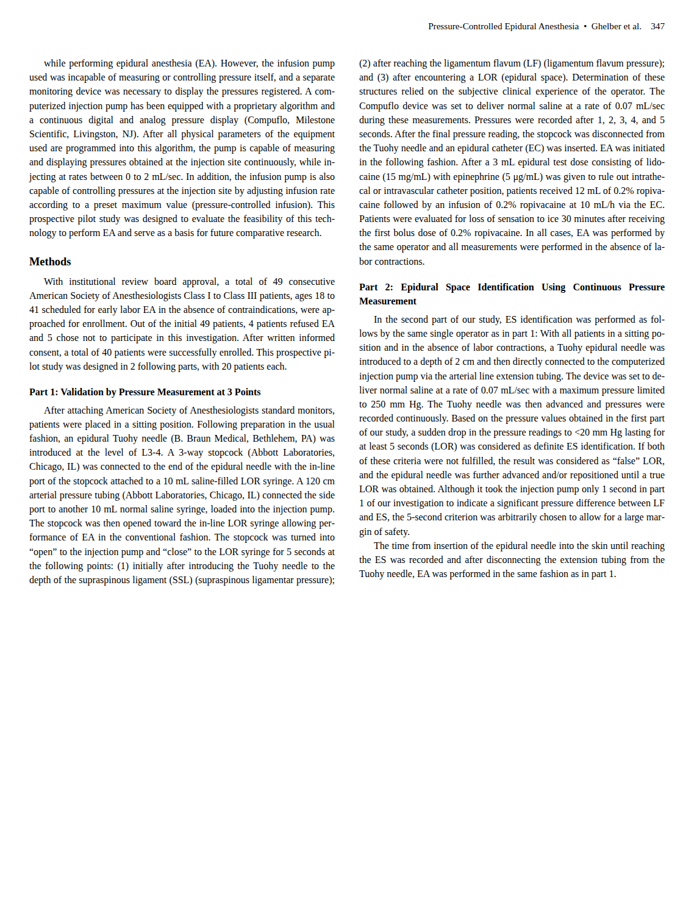Pressure-Controlled Epidural Anesthesia • Ghelber et al. 347
while performing epidural anesthesia (EA). However, the infusion pump used was incapable of measuring or controlling pressure itself, and a separate monitoring device was necessary to display the pressures registered. A computerized injection pump has been equipped with a proprietary algorithm and a continuous digital and analog pressure display (Compuflo, Milestone Scientific, Livingston, NJ). After all physical parameters of the equipment used are programmed into this algorithm, the pump is capable of measuring and displaying pressures obtained at the injection site continuously, while injecting at rates between 0 to 2 mL/sec. In addition, the infusion pump is also capable of controlling pressures at the injection site by adjusting infusion rate according to a preset maximum value (pressure-controlled infusion). This prospective pilot study was designed to evaluate the feasibility of this technology to perform EA and serve as a basis for future comparative research.
Methods
With institutional review board approval, a total of 49 consecutive American Society of Anesthesiologists Class I to Class III patients, ages 18 to 41 scheduled for early labor EA in the absence of contraindications, were approached for enrollment. Out of the initial 49 patients, 4 patients refused EA and 5 chose not to participate in this investigation. After written informed consent, a total of 40 patients were successfully enrolled. This prospective pilot study was designed in 2 following parts, with 20 patients each.
Part 1: Validation by Pressure Measurement at 3 Points
After attaching American Society of Anesthesiologists standard monitors, patients were placed in a sitting position. Following preparation in the usual fashion, an epidural Tuohy needle (B. Braun Medical, Bethlehem, PA) was introduced at the level of L3-4. A 3-way stopcock (Abbott Laboratories, Chicago, IL) was connected to the end of the epidural needle with the in-line port of the stopcock attached to a 10 mL saline-filled LOR syringe. A 120 cm arterial pressure tubing (Abbott Laboratories, Chicago, IL) connected the side port to another 10 mL normal saline syringe, loaded into the injection pump. The stopcock was then opened toward the in-line LOR syringe allowing performance of EA in the conventional fashion. The stopcock was turned into “open” to the injection pump and “close” to the LOR syringe for 5 seconds at the following points: (1) initially after introducing the Tuohy needle to the depth of the supraspinous ligament (SSL) (supraspinous ligamentar pressure); (2) after reaching the ligamentum flavum (LF) (ligamentum flavum pressure); and (3) after encountering a LOR (epidural space). Determination of these structures relied on the subjective clinical experience of the operator. The Compuflo device was set to deliver normal saline at a rate of 0.07 mL/sec during these measurements. Pressures were recorded after 1, 2, 3, 4, and 5 seconds. After the final pressure reading, the stopcock was disconnected from the Tuohy needle and an epidural catheter (EC) was inserted. EA was initiated in the following fashion. After a 3 mL epidural test dose consisting of lidocaine (15 mg/mL) with epinephrine (5 μg/mL) was given to rule out intrathecal or intravascular catheter position, patients received 12 mL of 0.2% ropivacaine followed by an infusion of 0.2% ropivacaine at 10 mL/h via the EC. Patients were evaluated for loss of sensation to ice 30 minutes after receiving the first bolus dose of 0.2% ropivacaine. In all cases, EA was performed by the same operator and all measurements were performed in the absence of labor contractions.
Part 2: Epidural Space Identification Using Continuous Pressure Measurement
In the second part of our study, ES identification was performed as follows by the same single operator as in part 1: With all patients in a sitting position and in the absence of labor contractions, a Tuohy epidural needle was introduced to a depth of 2 cm and then directly connected to the computerized injection pump via the arterial line extension tubing. The device was set to deliver normal saline at a rate of 0.07 mL/sec with a maximum pressure limited to 250 mm Hg. The Tuohy needle was then advanced and pressures were recorded continuously. Based on the pressure values obtained in the first part of our study, a sudden drop in the pressure readings to <20 mm Hg lasting for at least 5 seconds (LOR) was considered as definite ES identification. If both of these criteria were not fulfilled, the result was considered as “false” LOR, and the epidural needle was further advanced and/or repositioned until a true LOR was obtained. Although it took the injection pump only 1 second in part 1 of our investigation to indicate a significant pressure difference between LF and ES, the 5-second criterion was arbitrarily chosen to allow for a large margin of safety.
The time from insertion of the epidural needle into the skin until reaching the ES was recorded and after disconnecting the extension tubing from the Tuohy needle, EA was performed in the same fashion as in part 1.